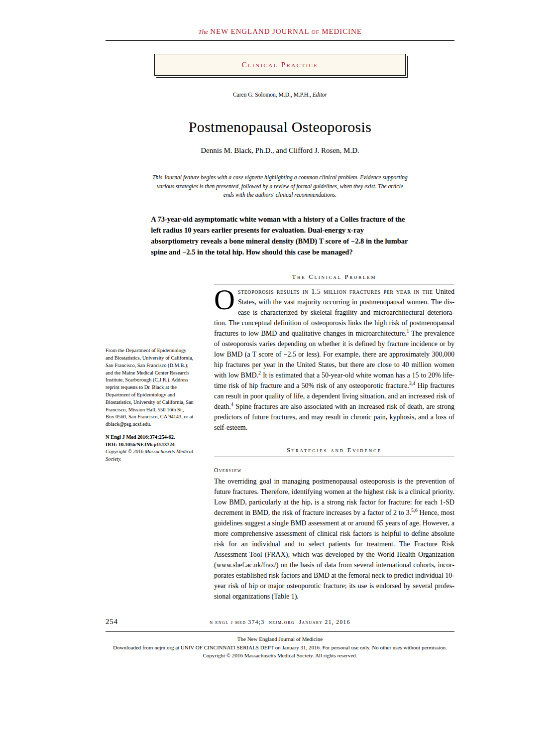The NEW ENGLAND JOURNAL of MEDICINE
Clinical Practice
Caren G. Solomon, M.D., M.P.H., Editor
Postmenopausal Osteoporosis
Dennis M. Black, Ph.D., and Clifford J. Rosen, M.D.
This Journal feature begins with a case vignette highlighting a common clinical problem. Evidence supporting various strategies is then presented, followed by a review of formal guidelines, when they exist. The article ends with the authors' clinical recommendations.
A 73-year-old asymptomatic white woman with a history of a Colles fracture of the left radius 10 years earlier presents for evaluation. Dual-energy x-ray absorptiometry reveals a bone mineral density (BMD) T score of −2.8 in the lumbar spine and −2.5 in the total hip. How should this case be managed?
From the Department of Epidemiology and Biostatistics, University of California, San Francisco, San Francisco (D.M.B.); and the Maine Medical Center Research Institute, Scarborough (C.J.R.). Address reprint requests to Dr. Black at the Department of Epidemiology and Biostatistics, University of California, San Francisco, Mission Hall, 550 16th St., Box 0560, San Francisco, CA 94143, or at dblack@psg.ucsf.edu.
N Engl J Med 2016;374:254-62.
DOI: 10.1056/NEJMcp1513724
Copyright © 2016 Massachusetts Medical Society.
The Clinical Problem
Osteoporosis results in 1.5 million fractures per year in the United States, with the vast majority occurring in postmenopausal women. The disease is characterized by skeletal fragility and microarchitectural deterioration. The conceptual definition of osteoporosis links the high risk of postmenopausal fractures to low BMD and qualitative changes in microarchitecture.1 The prevalence of osteoporosis varies depending on whether it is defined by fracture incidence or by low BMD (a T score of −2.5 or less). For example, there are approximately 300,000 hip fractures per year in the United States, but there are close to 40 million women with low BMD.2 It is estimated that a 50-year-old white woman has a 15 to 20% lifetime risk of hip fracture and a 50% risk of any osteoporotic fracture.3,4 Hip fractures can result in poor quality of life, a dependent living situation, and an increased risk of death.4 Spine fractures are also associated with an increased risk of death, are strong predictors of future fractures, and may result in chronic pain, kyphosis, and a loss of self-esteem.
Strategies and Evidence
Overview
The overriding goal in managing postmenopausal osteoporosis is the prevention of future fractures. Therefore, identifying women at the highest risk is a clinical priority. Low BMD, particularly at the hip, is a strong risk factor for fracture: for each 1-SD decrement in BMD, the risk of fracture increases by a factor of 2 to 3.5,6 Hence, most guidelines suggest a single BMD assessment at or around 65 years of age. However, a more comprehensive assessment of clinical risk factors is helpful to define absolute risk for an individual and to select patients for treatment. The Fracture Risk Assessment Tool (FRAX), which was developed by the World Health Organization (www.shef.ac.uk/frax/) on the basis of data from several international cohorts, incorporates established risk factors and BMD at the femoral neck to predict individual 10-year risk of hip or major osteoporotic fracture; its use is endorsed by several professional organizations (Table 1).
254
n engl j med 374;3 nejm.org January 21, 2016
The New England Journal of Medicine
Downloaded from nejm.org at UNIV OF CINCINNATI SERIALS DEPT on January 31, 2016. For personal use only. No other uses without permission.
Copyright © 2016 Massachusetts Medical Society. All rights reserved.